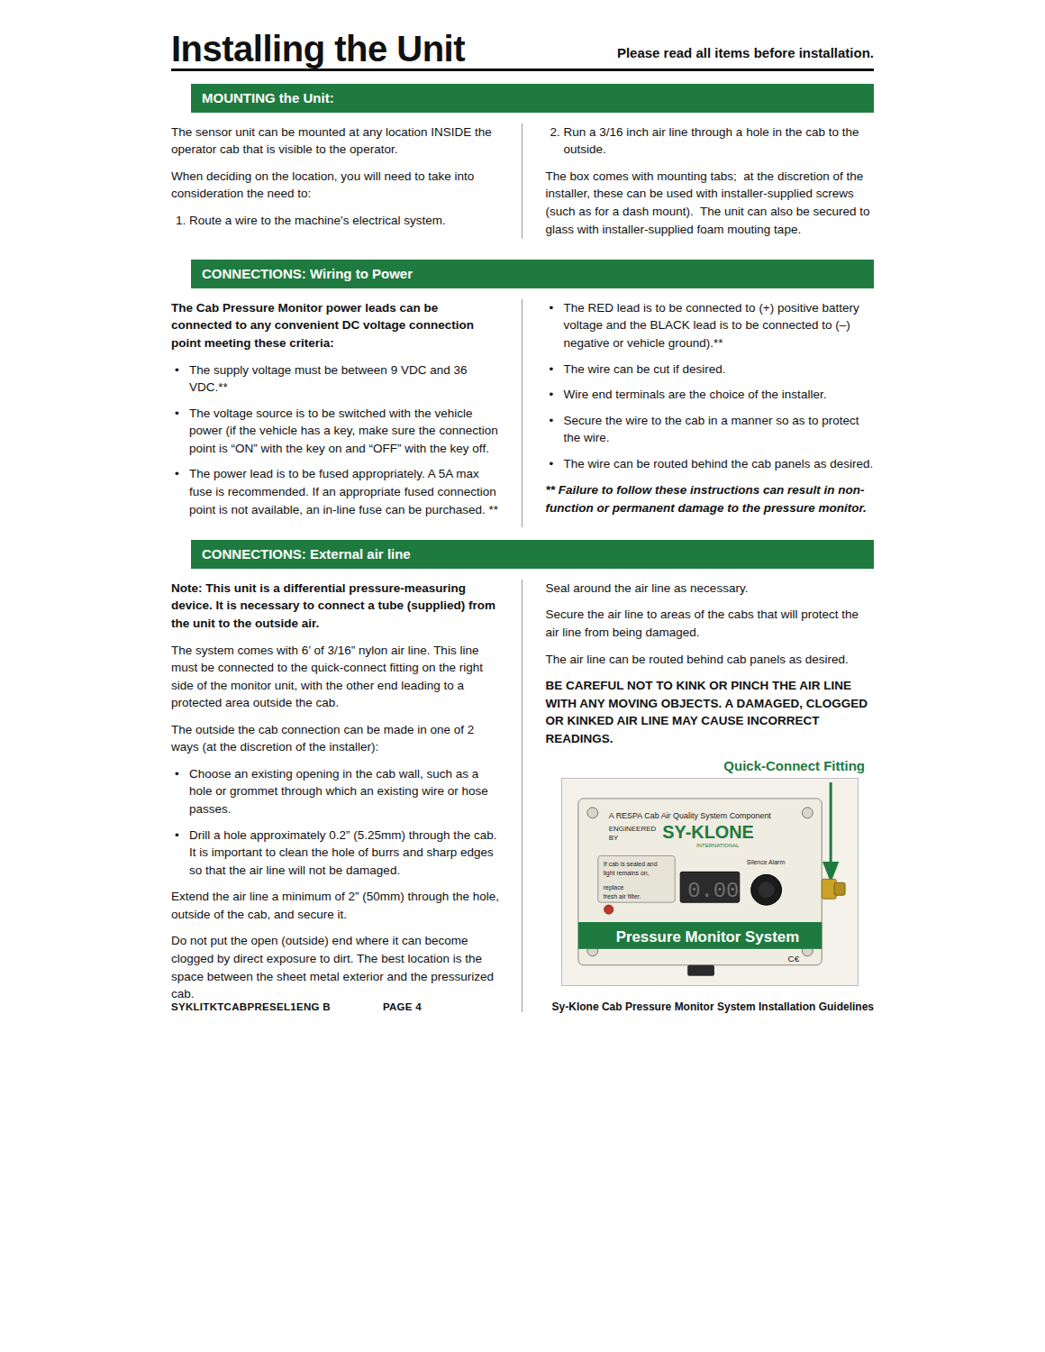Installing the Unit
Please read all items before installation.
MOUNTING the Unit:
The sensor unit can be mounted at any location INSIDE the operator cab that is visible to the operator.
When deciding on the location, you will need to take into consideration the need to:
Route a wire to the machine's electrical system.
Run a 3/16 inch air line through a hole in the cab to the outside.
The box comes with mounting tabs; at the discretion of the installer, these can be used with installer-supplied screws (such as for a dash mount). The unit can also be secured to glass with installer-supplied foam mouting tape.
CONNECTIONS: Wiring to Power
The Cab Pressure Monitor power leads can be connected to any convenient DC voltage connection point meeting these criteria:
The supply voltage must be between 9 VDC and 36 VDC.**
The voltage source is to be switched with the vehicle power (if the vehicle has a key, make sure the connection point is “ON” with the key on and “OFF” with the key off.
The power lead is to be fused appropriately. A 5A max fuse is recommended. If an appropriate fused connection point is not available, an in-line fuse can be purchased. **
The RED lead is to be connected to (+) positive battery voltage and the BLACK lead is to be connected to (–) negative or vehicle ground).**
The wire can be cut if desired.
Wire end terminals are the choice of the installer.
Secure the wire to the cab in a manner so as to protect the wire.
The wire can be routed behind the cab panels as desired.
** Failure to follow these instructions can result in non-function or permanent damage to the pressure monitor.
CONNECTIONS: External air line
Note: This unit is a differential pressure-measuring device. It is necessary to connect a tube (supplied) from the unit to the outside air.
The system comes with 6’ of 3/16” nylon air line. This line must be connected to the quick-connect fitting on the right side of the monitor unit, with the other end leading to a protected area outside the cab.
The outside the cab connection can be made in one of 2 ways (at the discretion of the installer):
Choose an existing opening in the cab wall, such as a hole or grommet through which an existing wire or hose passes.
Drill a hole approximately 0.2” (5.25mm) through the cab. It is important to clean the hole of burrs and sharp edges so that the air line will not be damaged.
Extend the air line a minimum of 2” (50mm) through the hole, outside of the cab, and secure it.
Do not put the open (outside) end where it can become clogged by direct exposure to dirt. The best location is the space between the sheet metal exterior and the pressurized cab.
Seal around the air line as necessary.
Secure the air line to areas of the cabs that will protect the air line from being damaged.
The air line can be routed behind cab panels as desired.
BE CAREFUL NOT TO KINK OR PINCH THE AIR LINE WITH ANY MOVING OBJECTS. A DAMAGED, CLOGGED OR KINKED AIR LINE MAY CAUSE INCORRECT READINGS.
Quick-Connect Fitting
A RESPA Cab Air Quality System Component ENGINEERED BY SY-KLONE INTERNATIONAL If cab is sealed and light remains on, replace fresh air filter. 0.00 Silence Alarm Pressure Monitor System C€
SYKLITKTCABPRESEL1ENG B
PAGE 4
Sy-Klone Cab Pressure Monitor System Installation Guidelines